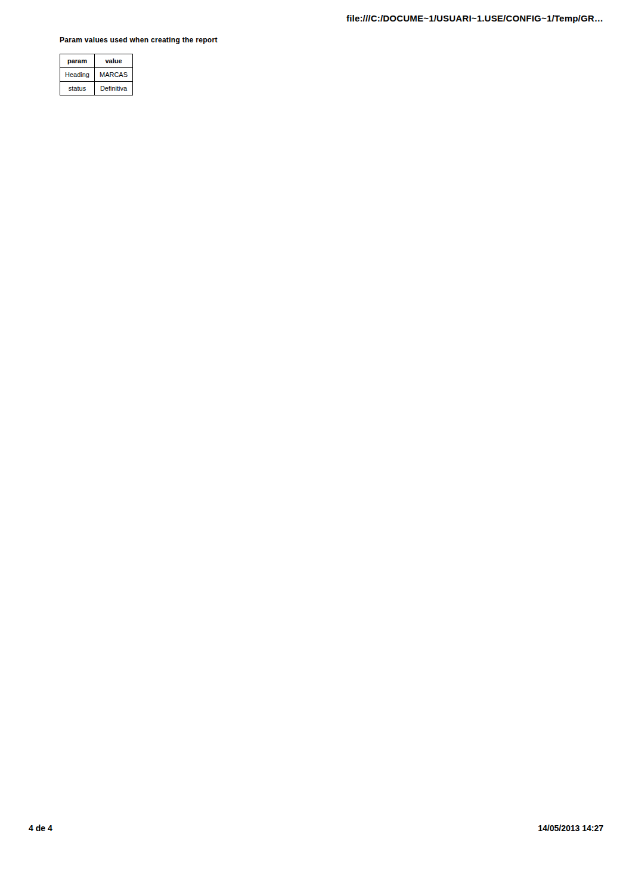file:///C:/DOCUME~1/USUARI~1.USE/CONFIG~1/Temp/GR…
Param values used when creating the report
| param | value |
| --- | --- |
| Heading | MARCAS |
| status | Definitiva |
4 de 4 14/05/2013 14:27